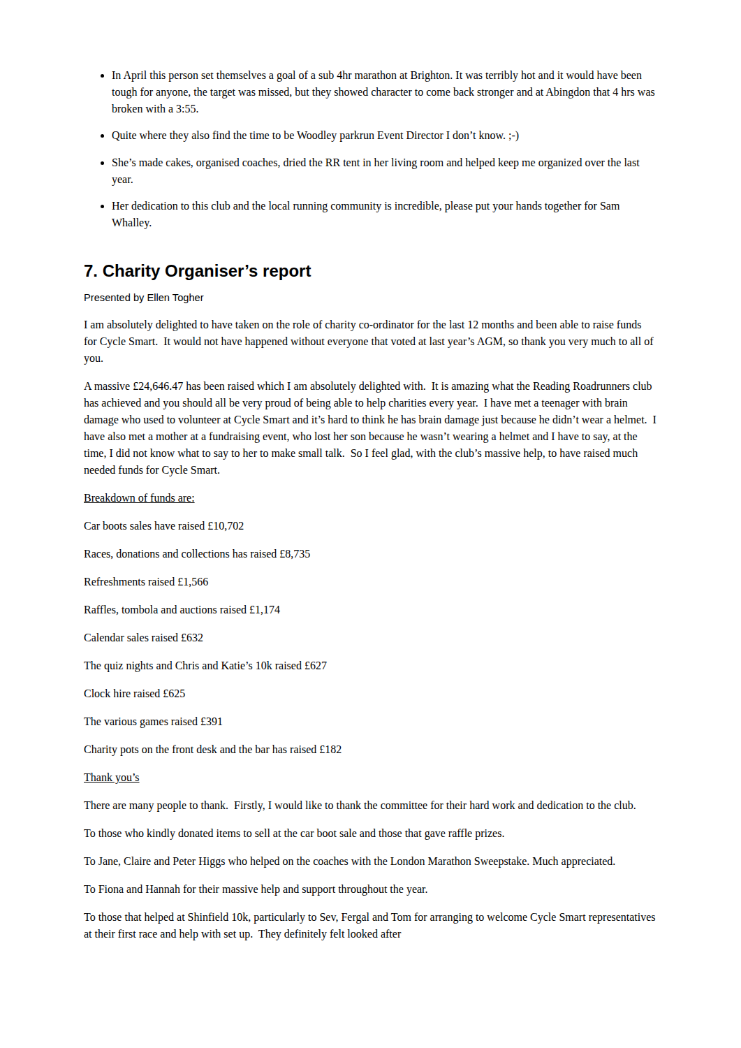In April this person set themselves a goal of a sub 4hr marathon at Brighton. It was terribly hot and it would have been tough for anyone, the target was missed, but they showed character to come back stronger and at Abingdon that 4 hrs was broken with a 3:55.
Quite where they also find the time to be Woodley parkrun Event Director I don’t know. ;-)
She’s made cakes, organised coaches, dried the RR tent in her living room and helped keep me organized over the last year.
Her dedication to this club and the local running community is incredible, please put your hands together for Sam Whalley.
7. Charity Organiser’s report
Presented by Ellen Togher
I am absolutely delighted to have taken on the role of charity co-ordinator for the last 12 months and been able to raise funds for Cycle Smart. It would not have happened without everyone that voted at last year’s AGM, so thank you very much to all of you.
A massive £24,646.47 has been raised which I am absolutely delighted with. It is amazing what the Reading Roadrunners club has achieved and you should all be very proud of being able to help charities every year. I have met a teenager with brain damage who used to volunteer at Cycle Smart and it’s hard to think he has brain damage just because he didn’t wear a helmet. I have also met a mother at a fundraising event, who lost her son because he wasn’t wearing a helmet and I have to say, at the time, I did not know what to say to her to make small talk. So I feel glad, with the club’s massive help, to have raised much needed funds for Cycle Smart.
Breakdown of funds are:
Car boots sales have raised £10,702
Races, donations and collections has raised £8,735
Refreshments raised £1,566
Raffles, tombola and auctions raised £1,174
Calendar sales raised £632
The quiz nights and Chris and Katie’s 10k raised £627
Clock hire raised £625
The various games raised £391
Charity pots on the front desk and the bar has raised £182
Thank you’s
There are many people to thank. Firstly, I would like to thank the committee for their hard work and dedication to the club.
To those who kindly donated items to sell at the car boot sale and those that gave raffle prizes.
To Jane, Claire and Peter Higgs who helped on the coaches with the London Marathon Sweepstake. Much appreciated.
To Fiona and Hannah for their massive help and support throughout the year.
To those that helped at Shinfield 10k, particularly to Sev, Fergal and Tom for arranging to welcome Cycle Smart representatives at their first race and help with set up. They definitely felt looked after